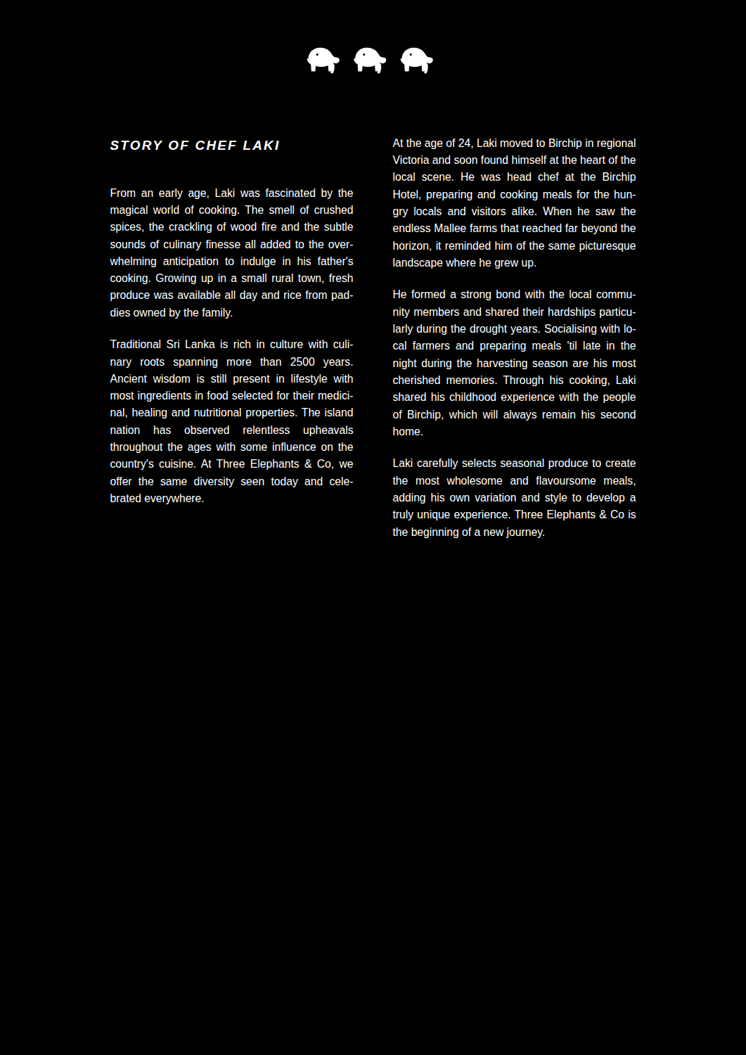Three elephants
Story of Chef Laki
From an early age, Laki was fascinated by the magical world of cooking. The smell of crushed spices, the crackling of wood fire and the subtle sounds of culinary finesse all added to the overwhelming anticipation to indulge in his father's cooking. Growing up in a small rural town, fresh produce was available all day and rice from paddies owned by the family.
Traditional Sri Lanka is rich in culture with culinary roots spanning more than 2500 years. Ancient wisdom is still present in lifestyle with most ingredients in food selected for their medicinal, healing and nutritional properties. The island nation has observed relentless upheavals throughout the ages with some influence on the country's cuisine. At Three Elephants & Co, we offer the same diversity seen today and celebrated everywhere.
At the age of 24, Laki moved to Birchip in regional Victoria and soon found himself at the heart of the local scene. He was head chef at the Birchip Hotel, preparing and cooking meals for the hungry locals and visitors alike. When he saw the endless Mallee farms that reached far beyond the horizon, it reminded him of the same picturesque landscape where he grew up.
He formed a strong bond with the local community members and shared their hardships particularly during the drought years. Socialising with local farmers and preparing meals 'til late in the night during the harvesting season are his most cherished memories. Through his cooking, Laki shared his childhood experience with the people of Birchip, which will always remain his second home.
Laki carefully selects seasonal produce to create the most wholesome and flavoursome meals, adding his own variation and style to develop a truly unique experience. Three Elephants & Co is the beginning of a new journey.